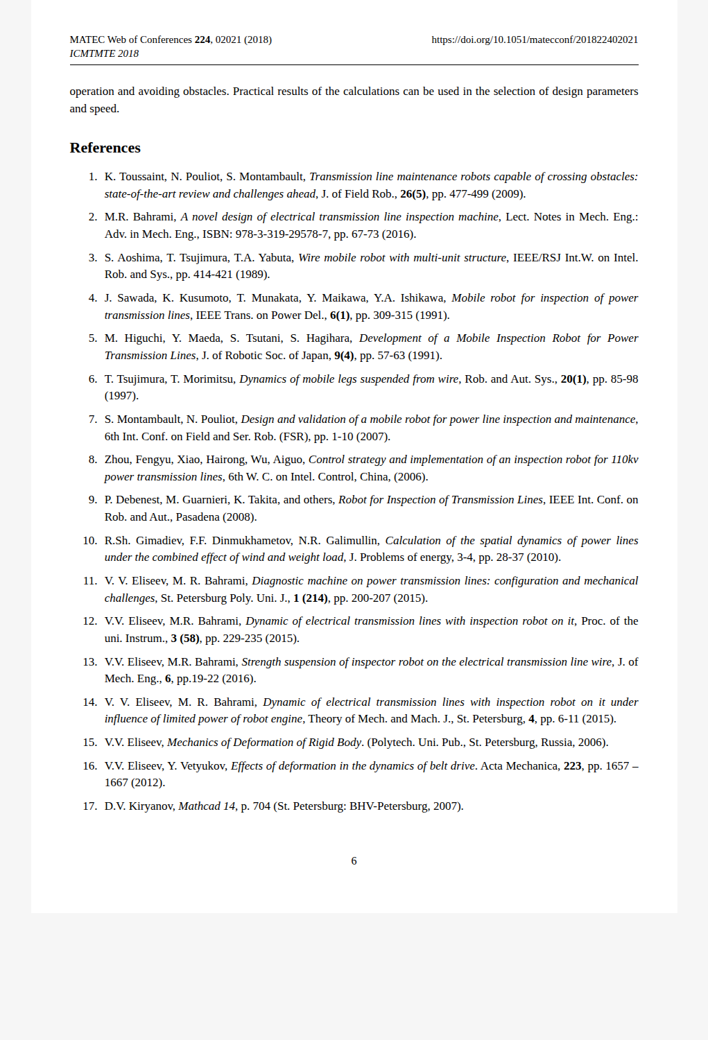MATEC Web of Conferences 224, 02021 (2018)
ICMTMTE 2018
https://doi.org/10.1051/matecconf/201822402021
operation and avoiding obstacles. Practical results of the calculations can be used in the selection of design parameters and speed.
References
K. Toussaint, N. Pouliot, S. Montambault, Transmission line maintenance robots capable of crossing obstacles: state-of-the-art review and challenges ahead, J. of Field Rob., 26(5), pp. 477-499 (2009).
M.R. Bahrami, A novel design of electrical transmission line inspection machine, Lect. Notes in Mech. Eng.: Adv. in Mech. Eng., ISBN: 978-3-319-29578-7, pp. 67-73 (2016).
S. Aoshima, T. Tsujimura, T.A. Yabuta, Wire mobile robot with multi-unit structure, IEEE/RSJ Int.W. on Intel. Rob. and Sys., pp. 414-421 (1989).
J. Sawada, K. Kusumoto, T. Munakata, Y. Maikawa, Y.A. Ishikawa, Mobile robot for inspection of power transmission lines, IEEE Trans. on Power Del., 6(1), pp. 309-315 (1991).
M. Higuchi, Y. Maeda, S. Tsutani, S. Hagihara, Development of a Mobile Inspection Robot for Power Transmission Lines, J. of Robotic Soc. of Japan, 9(4), pp. 57-63 (1991).
T. Tsujimura, T. Morimitsu, Dynamics of mobile legs suspended from wire, Rob. and Aut. Sys., 20(1), pp. 85-98 (1997).
S. Montambault, N. Pouliot, Design and validation of a mobile robot for power line inspection and maintenance, 6th Int. Conf. on Field and Ser. Rob. (FSR), pp. 1-10 (2007).
Zhou, Fengyu, Xiao, Hairong, Wu, Aiguo, Control strategy and implementation of an inspection robot for 110kv power transmission lines, 6th W. C. on Intel. Control, China, (2006).
P. Debenest, M. Guarnieri, K. Takita, and others, Robot for Inspection of Transmission Lines, IEEE Int. Conf. on Rob. and Aut., Pasadena (2008).
R.Sh. Gimadiev, F.F. Dinmukhametov, N.R. Galimullin, Calculation of the spatial dynamics of power lines under the combined effect of wind and weight load, J. Problems of energy, 3-4, pp. 28-37 (2010).
V. V. Eliseev, M. R. Bahrami, Diagnostic machine on power transmission lines: configuration and mechanical challenges, St. Petersburg Poly. Uni. J., 1 (214), pp. 200-207 (2015).
V.V. Eliseev, M.R. Bahrami, Dynamic of electrical transmission lines with inspection robot on it, Proc. of the uni. Instrum., 3 (58), pp. 229-235 (2015).
V.V. Eliseev, M.R. Bahrami, Strength suspension of inspector robot on the electrical transmission line wire, J. of Mech. Eng., 6, pp.19-22 (2016).
V. V. Eliseev, M. R. Bahrami, Dynamic of electrical transmission lines with inspection robot on it under influence of limited power of robot engine, Theory of Mech. and Mach. J., St. Petersburg, 4, pp. 6-11 (2015).
V.V. Eliseev, Mechanics of Deformation of Rigid Body. (Polytech. Uni. Pub., St. Petersburg, Russia, 2006).
V.V. Eliseev, Y. Vetyukov, Effects of deformation in the dynamics of belt drive. Acta Mechanica, 223, pp. 1657 – 1667 (2012).
D.V. Kiryanov, Mathcad 14, p. 704 (St. Petersburg: BHV-Petersburg, 2007).
6